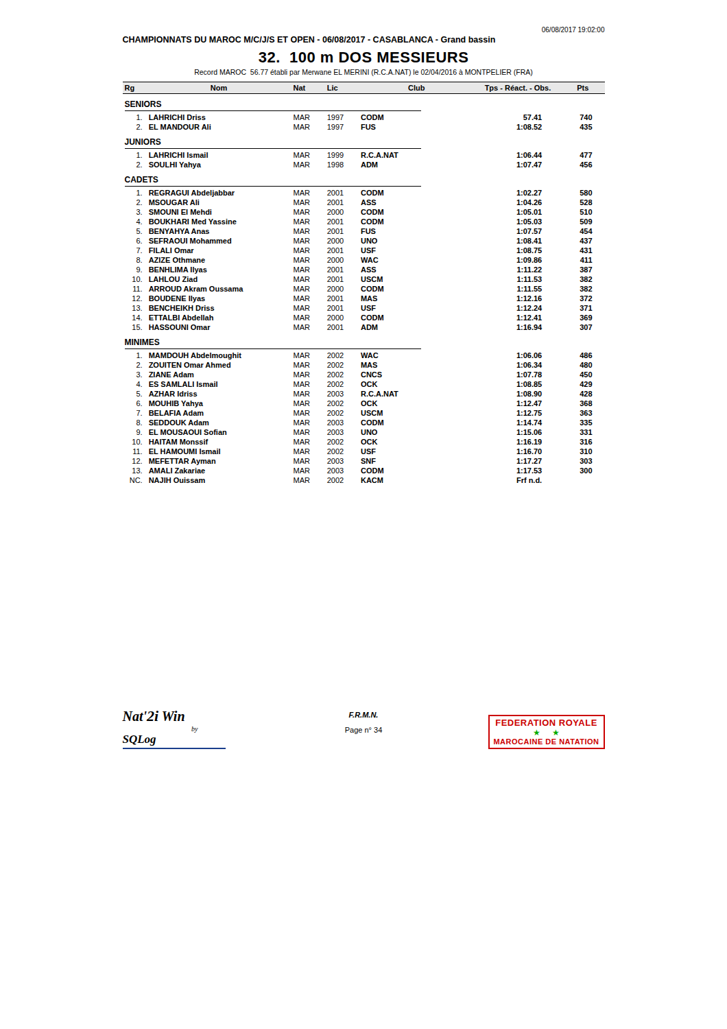06/08/2017 19:02:00
CHAMPIONNATS DU MAROC M/C/J/S ET OPEN - 06/08/2017 - CASABLANCA - Grand bassin
32. 100 m DOS MESSIEURS
Record MAROC 56.77 établi par Merwane EL MERINI (R.C.A.NAT) le 02/04/2016 à MONTPELIER (FRA)
| Rg | Nom | Nat | Lic | Club | Tps - Réact. - Obs. | Pts |
| --- | --- | --- | --- | --- | --- | --- |
| SENIORS |
| 1. | LAHRICHI Driss | MAR | 1997 | CODM | 57.41 | 740 |
| 2. | EL MANDOUR Ali | MAR | 1997 | FUS | 1:08.52 | 435 |
| JUNIORS |
| 1. | LAHRICHI Ismail | MAR | 1999 | R.C.A.NAT | 1:06.44 | 477 |
| 2. | SOULHI Yahya | MAR | 1998 | ADM | 1:07.47 | 456 |
| CADETS |
| 1. | REGRAGUI Abdeljabbar | MAR | 2001 | CODM | 1:02.27 | 580 |
| 2. | MSOUGAR Ali | MAR | 2001 | ASS | 1:04.26 | 528 |
| 3. | SMOUNI El Mehdi | MAR | 2000 | CODM | 1:05.01 | 510 |
| 4. | BOUKHARI Med Yassine | MAR | 2001 | CODM | 1:05.03 | 509 |
| 5. | BENYAHYA Anas | MAR | 2001 | FUS | 1:07.57 | 454 |
| 6. | SEFRAOUI Mohammed | MAR | 2000 | UNO | 1:08.41 | 437 |
| 7. | FILALI Omar | MAR | 2001 | USF | 1:08.75 | 431 |
| 8. | AZIZE Othmane | MAR | 2000 | WAC | 1:09.86 | 411 |
| 9. | BENHLIMA Ilyas | MAR | 2001 | ASS | 1:11.22 | 387 |
| 10. | LAHLOU Ziad | MAR | 2001 | USCM | 1:11.53 | 382 |
| 11. | ARROUD Akram Oussama | MAR | 2000 | CODM | 1:11.55 | 382 |
| 12. | BOUDENE Ilyas | MAR | 2001 | MAS | 1:12.16 | 372 |
| 13. | BENCHEIKH Driss | MAR | 2001 | USF | 1:12.24 | 371 |
| 14. | ETTALBI Abdellah | MAR | 2000 | CODM | 1:12.41 | 369 |
| 15. | HASSOUNI Omar | MAR | 2001 | ADM | 1:16.94 | 307 |
| MINIMES |
| 1. | MAMDOUH Abdelmoughit | MAR | 2002 | WAC | 1:06.06 | 486 |
| 2. | ZOUITEN Omar Ahmed | MAR | 2002 | MAS | 1:06.34 | 480 |
| 3. | ZIANE Adam | MAR | 2002 | CNCS | 1:07.78 | 450 |
| 4. | ES SAMLALI Ismail | MAR | 2002 | OCK | 1:08.85 | 429 |
| 5. | AZHAR Idriss | MAR | 2003 | R.C.A.NAT | 1:08.90 | 428 |
| 6. | MOUHIB Yahya | MAR | 2002 | OCK | 1:12.47 | 368 |
| 7. | BELAFIA Adam | MAR | 2002 | USCM | 1:12.75 | 363 |
| 8. | SEDDOUK Adam | MAR | 2003 | CODM | 1:14.74 | 335 |
| 9. | EL MOUSAOUI Sofian | MAR | 2003 | UNO | 1:15.06 | 331 |
| 10. | HAITAM Monssif | MAR | 2002 | OCK | 1:16.19 | 316 |
| 11. | EL HAMOUMI Ismail | MAR | 2002 | USF | 1:16.70 | 310 |
| 12. | MEFETTAR Ayman | MAR | 2003 | SNF | 1:17.27 | 303 |
| 13. | AMALI Zakariae | MAR | 2003 | CODM | 1:17.53 | 300 |
| NC. | NAJIH Ouissam | MAR | 2002 | KACM | Frf n.d. | |
Nat'2i Win
by
SQLog
F.R.M.N.
Page n° 34
FEDERATION ROYALE
★ ★
MAROCAINE DE NATATION